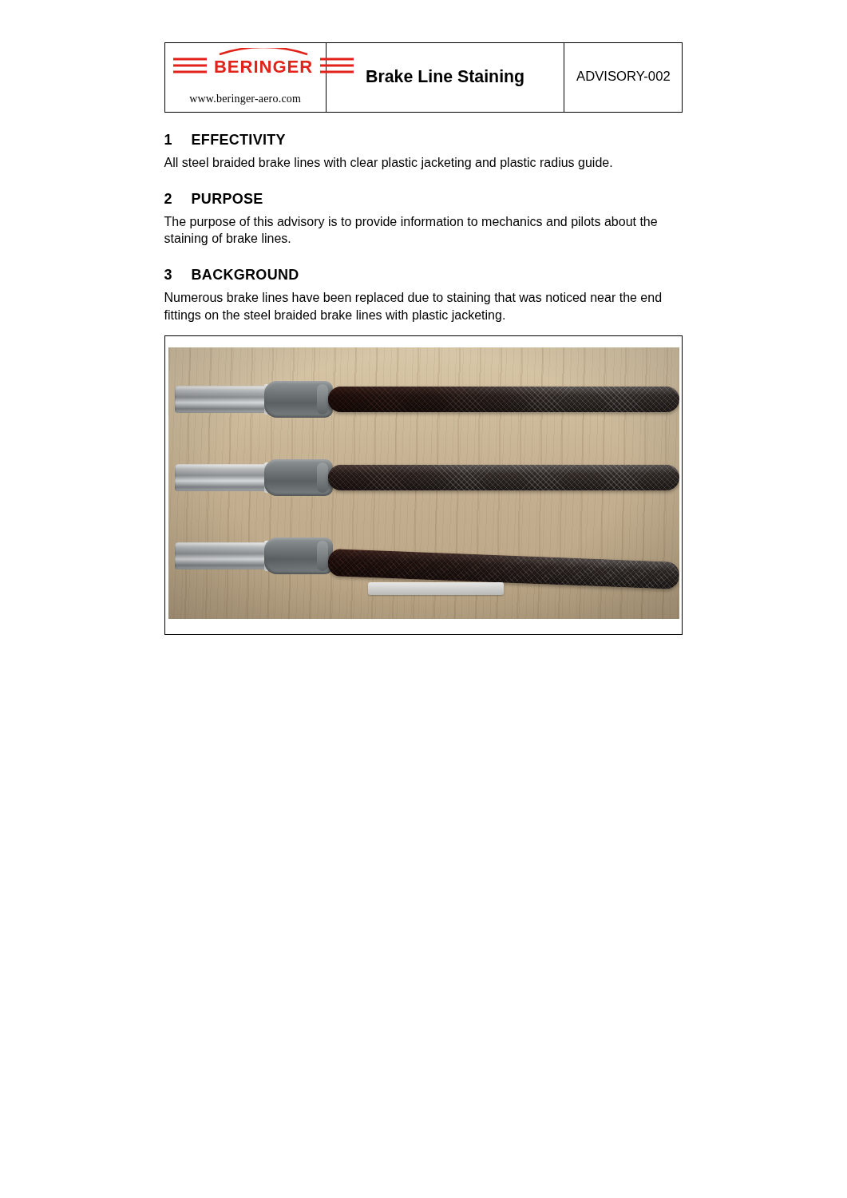| BERINGER www.beringer-aero.com | Brake Line Staining | ADVISORY-002 |
1 EFFECTIVITY
All steel braided brake lines with clear plastic jacketing and plastic radius guide.
2 PURPOSE
The purpose of this advisory is to provide information to mechanics and pilots about the staining of brake lines.
3 BACKGROUND
Numerous brake lines have been replaced due to staining that was noticed near the end fittings on the steel braided brake lines with plastic jacketing.